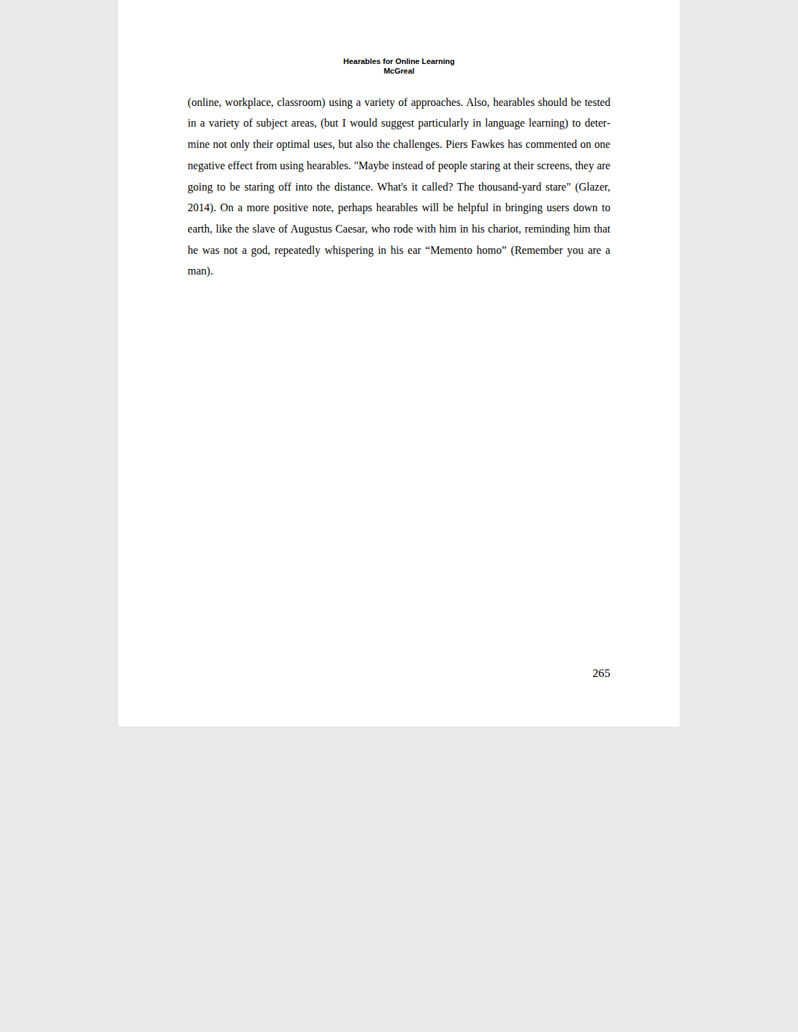Hearables for Online Learning McGreal
(online, workplace, classroom) using a variety of approaches. Also, hearables should be tested in a variety of subject areas, (but I would suggest particularly in language learning) to determine not only their optimal uses, but also the challenges. Piers Fawkes has commented on one negative effect from using hearables. "Maybe instead of people staring at their screens, they are going to be staring off into the distance. What's it called? The thousand-yard stare" (Glazer, 2014). On a more positive note, perhaps hearables will be helpful in bringing users down to earth, like the slave of Augustus Caesar, who rode with him in his chariot, reminding him that he was not a god, repeatedly whispering in his ear “Memento homo” (Remember you are a man).
265